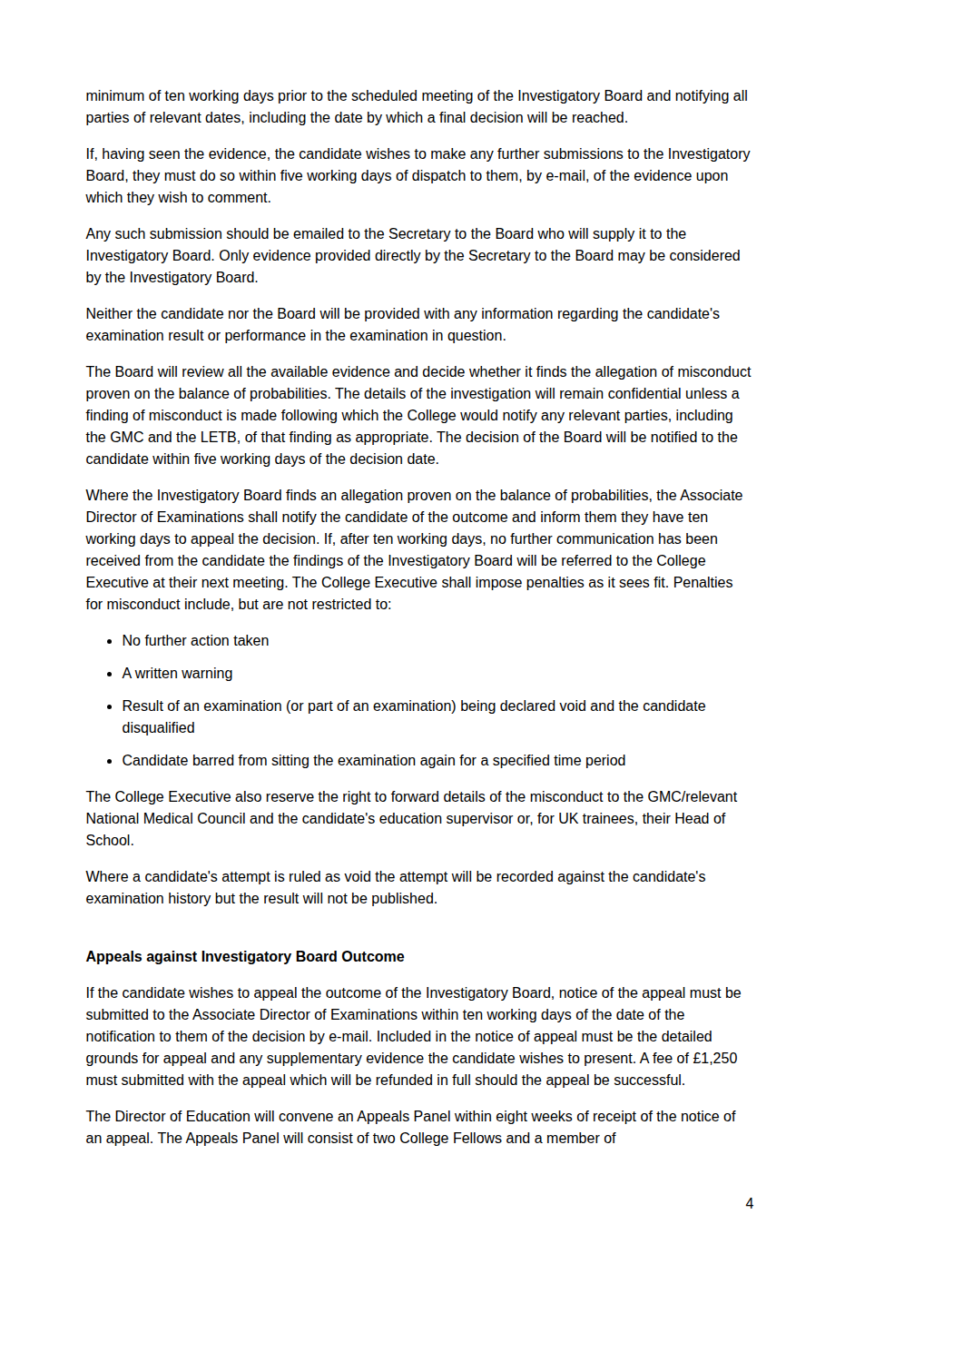minimum of ten working days prior to the scheduled meeting of the Investigatory Board and notifying all parties of relevant dates, including the date by which a final decision will be reached.
If, having seen the evidence, the candidate wishes to make any further submissions to the Investigatory Board, they must do so within five working days of dispatch to them, by e-mail, of the evidence upon which they wish to comment.
Any such submission should be emailed to the Secretary to the Board who will supply it to the Investigatory Board. Only evidence provided directly by the Secretary to the Board may be considered by the Investigatory Board.
Neither the candidate nor the Board will be provided with any information regarding the candidate's examination result or performance in the examination in question.
The Board will review all the available evidence and decide whether it finds the allegation of misconduct proven on the balance of probabilities. The details of the investigation will remain confidential unless a finding of misconduct is made following which the College would notify any relevant parties, including the GMC and the LETB, of that finding as appropriate. The decision of the Board will be notified to the candidate within five working days of the decision date.
Where the Investigatory Board finds an allegation proven on the balance of probabilities, the Associate Director of Examinations shall notify the candidate of the outcome and inform them they have ten working days to appeal the decision. If, after ten working days, no further communication has been received from the candidate the findings of the Investigatory Board will be referred to the College Executive at their next meeting. The College Executive shall impose penalties as it sees fit. Penalties for misconduct include, but are not restricted to:
No further action taken
A written warning
Result of an examination (or part of an examination) being declared void and the candidate disqualified
Candidate barred from sitting the examination again for a specified time period
The College Executive also reserve the right to forward details of the misconduct to the GMC/relevant National Medical Council and the candidate's education supervisor or, for UK trainees, their Head of School.
Where a candidate's attempt is ruled as void the attempt will be recorded against the candidate's examination history but the result will not be published.
Appeals against Investigatory Board Outcome
If the candidate wishes to appeal the outcome of the Investigatory Board, notice of the appeal must be submitted to the Associate Director of Examinations within ten working days of the date of the notification to them of the decision by e-mail. Included in the notice of appeal must be the detailed grounds for appeal and any supplementary evidence the candidate wishes to present. A fee of £1,250 must submitted with the appeal which will be refunded in full should the appeal be successful.
The Director of Education will convene an Appeals Panel within eight weeks of receipt of the notice of an appeal. The Appeals Panel will consist of two College Fellows and a member of
4